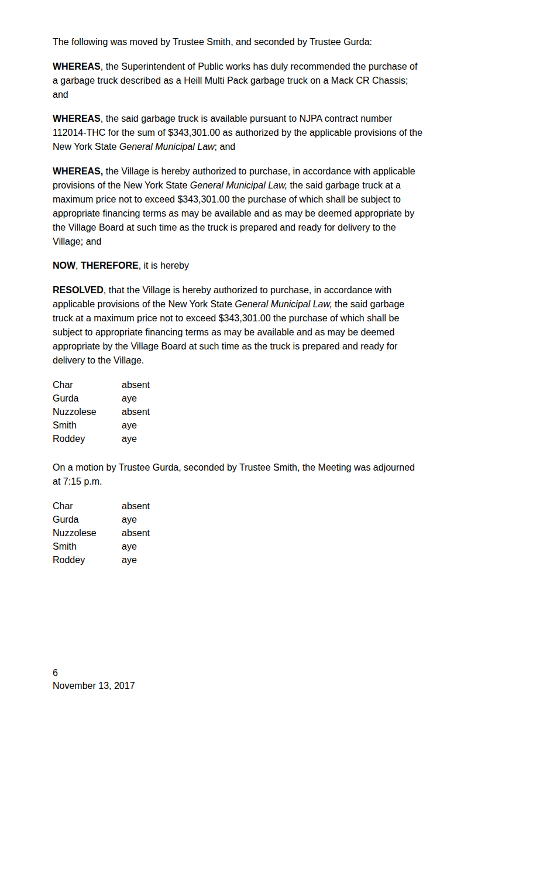The following was moved by Trustee Smith, and seconded by Trustee Gurda:
WHEREAS, the Superintendent of Public works has duly recommended the purchase of a garbage truck described as a Heill Multi Pack garbage truck on a Mack CR Chassis; and
WHEREAS, the said garbage truck is available pursuant to NJPA contract number 112014-THC for the sum of $343,301.00 as authorized by the applicable provisions of the New York State General Municipal Law; and
WHEREAS, the Village is hereby authorized to purchase, in accordance with applicable provisions of the New York State General Municipal Law, the said garbage truck at a maximum price not to exceed $343,301.00 the purchase of which shall be subject to appropriate financing terms as may be available and as may be deemed appropriate by the Village Board at such time as the truck is prepared and ready for delivery to the Village; and
NOW, THEREFORE, it is hereby
RESOLVED, that the Village is hereby authorized to purchase, in accordance with applicable provisions of the New York State General Municipal Law, the said garbage truck at a maximum price not to exceed $343,301.00 the purchase of which shall be subject to appropriate financing terms as may be available and as may be deemed appropriate by the Village Board at such time as the truck is prepared and ready for delivery to the Village.
| Char | absent |
| Gurda | aye |
| Nuzzolese | absent |
| Smith | aye |
| Roddey | aye |
On a motion by Trustee Gurda, seconded by Trustee Smith, the Meeting was adjourned at 7:15 p.m.
| Char | absent |
| Gurda | aye |
| Nuzzolese | absent |
| Smith | aye |
| Roddey | aye |
6
November 13, 2017